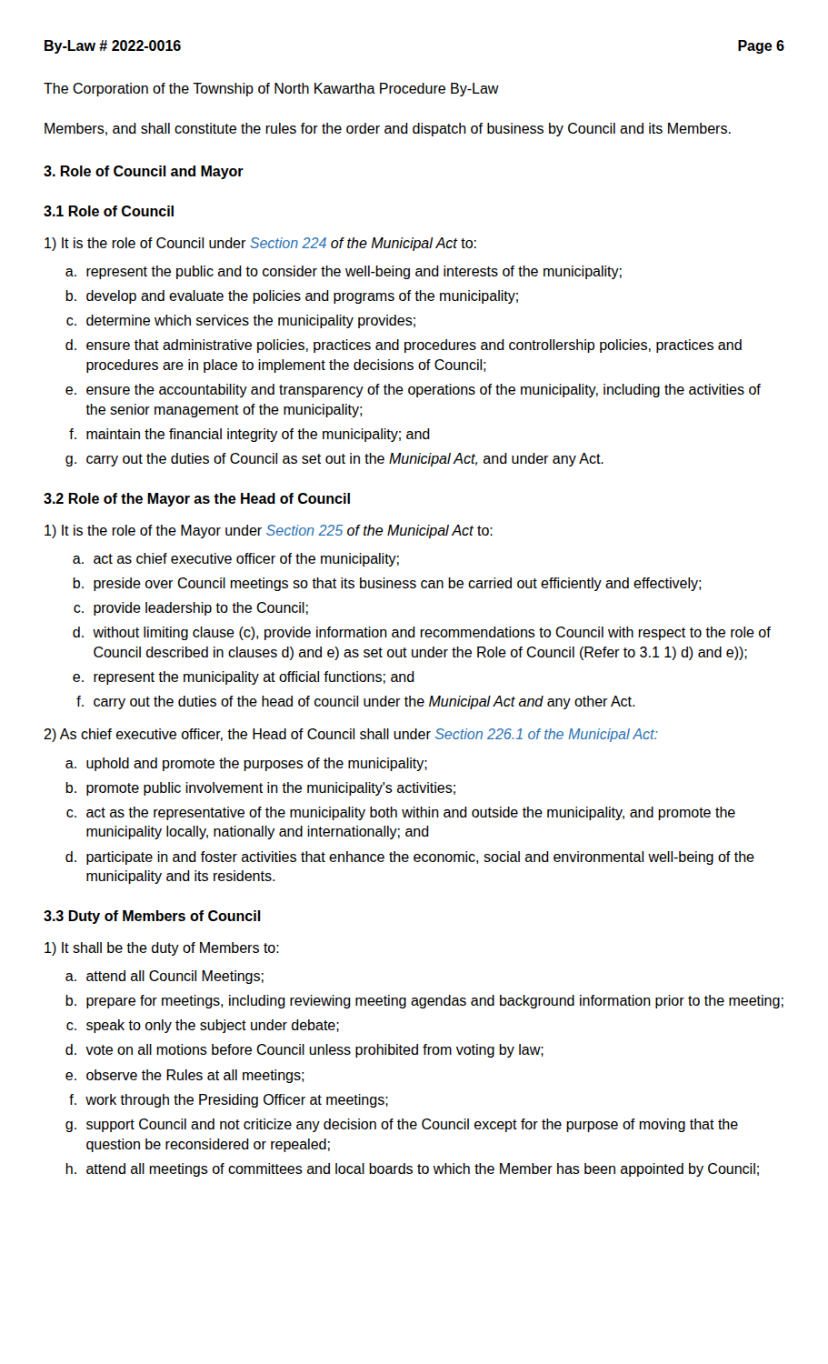By-Law # 2022-0016 Page 6
The Corporation of the Township of North Kawartha Procedure By-Law
Members, and shall constitute the rules for the order and dispatch of business by Council and its Members.
3. Role of Council and Mayor
3.1 Role of Council
1) It is the role of Council under Section 224 of the Municipal Act to:
represent the public and to consider the well-being and interests of the municipality;
develop and evaluate the policies and programs of the municipality;
determine which services the municipality provides;
ensure that administrative policies, practices and procedures and controllership policies, practices and procedures are in place to implement the decisions of Council;
ensure the accountability and transparency of the operations of the municipality, including the activities of the senior management of the municipality;
maintain the financial integrity of the municipality; and
carry out the duties of Council as set out in the Municipal Act, and under any Act.
3.2 Role of the Mayor as the Head of Council
1) It is the role of the Mayor under Section 225 of the Municipal Act to:
act as chief executive officer of the municipality;
preside over Council meetings so that its business can be carried out efficiently and effectively;
provide leadership to the Council;
without limiting clause (c), provide information and recommendations to Council with respect to the role of Council described in clauses d) and e) as set out under the Role of Council (Refer to 3.1 1) d) and e));
represent the municipality at official functions; and
carry out the duties of the head of council under the Municipal Act and any other Act.
2) As chief executive officer, the Head of Council shall under Section 226.1 of the Municipal Act:
uphold and promote the purposes of the municipality;
promote public involvement in the municipality's activities;
act as the representative of the municipality both within and outside the municipality, and promote the municipality locally, nationally and internationally; and
participate in and foster activities that enhance the economic, social and environmental well-being of the municipality and its residents.
3.3 Duty of Members of Council
1) It shall be the duty of Members to:
attend all Council Meetings;
prepare for meetings, including reviewing meeting agendas and background information prior to the meeting;
speak to only the subject under debate;
vote on all motions before Council unless prohibited from voting by law;
observe the Rules at all meetings;
work through the Presiding Officer at meetings;
support Council and not criticize any decision of the Council except for the purpose of moving that the question be reconsidered or repealed;
attend all meetings of committees and local boards to which the Member has been appointed by Council;